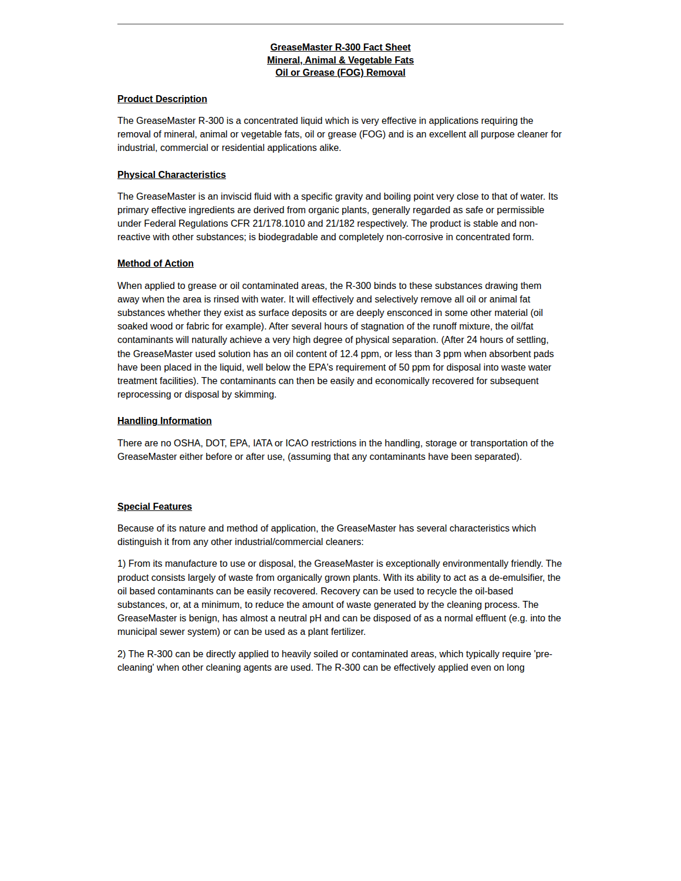GreaseMaster R-300 Fact Sheet
Mineral, Animal & Vegetable Fats
Oil or Grease (FOG) Removal
Product Description
The GreaseMaster R-300 is a concentrated liquid which is very effective in applications requiring the removal of mineral, animal or vegetable fats, oil or grease (FOG) and is an excellent all purpose cleaner for industrial, commercial or residential applications alike.
Physical Characteristics
The GreaseMaster is an inviscid fluid with a specific gravity and boiling point very close to that of water. Its primary effective ingredients are derived from organic plants, generally regarded as safe or permissible under Federal Regulations CFR 21/178.1010 and 21/182 respectively. The product is stable and non-reactive with other substances; is biodegradable and completely non-corrosive in concentrated form.
Method of Action
When applied to grease or oil contaminated areas, the R-300 binds to these substances drawing them away when the area is rinsed with water. It will effectively and selectively remove all oil or animal fat substances whether they exist as surface deposits or are deeply ensconced in some other material (oil soaked wood or fabric for example). After several hours of stagnation of the runoff mixture, the oil/fat contaminants will naturally achieve a very high degree of physical separation. (After 24 hours of settling, the GreaseMaster used solution has an oil content of 12.4 ppm, or less than 3 ppm when absorbent pads have been placed in the liquid, well below the EPA's requirement of 50 ppm for disposal into waste water treatment facilities). The contaminants can then be easily and economically recovered for subsequent reprocessing or disposal by skimming.
Handling Information
There are no OSHA, DOT, EPA, IATA or ICAO restrictions in the handling, storage or transportation of the GreaseMaster either before or after use, (assuming that any contaminants have been separated).
Special Features
Because of its nature and method of application, the GreaseMaster has several characteristics which distinguish it from any other industrial/commercial cleaners:
1) From its manufacture to use or disposal, the GreaseMaster is exceptionally environmentally friendly. The product consists largely of waste from organically grown plants. With its ability to act as a de-emulsifier, the oil based contaminants can be easily recovered. Recovery can be used to recycle the oil-based substances, or, at a minimum, to reduce the amount of waste generated by the cleaning process. The GreaseMaster is benign, has almost a neutral pH and can be disposed of as a normal effluent (e.g. into the municipal sewer system) or can be used as a plant fertilizer.
2) The R-300 can be directly applied to heavily soiled or contaminated areas, which typically require 'pre-cleaning' when other cleaning agents are used. The R-300 can be effectively applied even on long